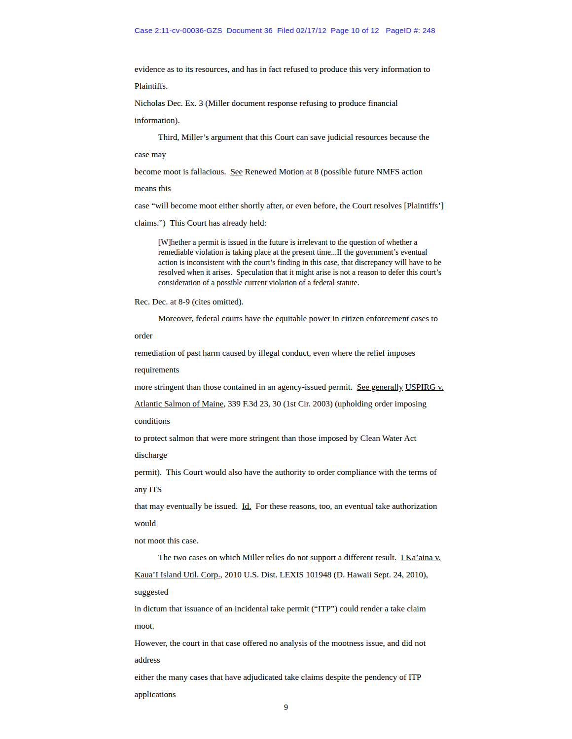Case 2:11-cv-00036-GZS Document 36 Filed 02/17/12 Page 10 of 12 PageID #: 248
evidence as to its resources, and has in fact refused to produce this very information to Plaintiffs.
Nicholas Dec. Ex. 3 (Miller document response refusing to produce financial information).
Third, Miller’s argument that this Court can save judicial resources because the case may
become moot is fallacious. See Renewed Motion at 8 (possible future NMFS action means this
case “will become moot either shortly after, or even before, the Court resolves [Plaintiffs’]
claims.”) This Court has already held:
[W]hether a permit is issued in the future is irrelevant to the question of whether a remediable violation is taking place at the present time...If the government’s eventual action is inconsistent with the court’s finding in this case, that discrepancy will have to be resolved when it arises. Speculation that it might arise is not a reason to defer this court’s consideration of a possible current violation of a federal statute.
Rec. Dec. at 8-9 (cites omitted).
Moreover, federal courts have the equitable power in citizen enforcement cases to order
remediation of past harm caused by illegal conduct, even where the relief imposes requirements
more stringent than those contained in an agency-issued permit. See generally USPIRG v.
Atlantic Salmon of Maine, 339 F.3d 23, 30 (1st Cir. 2003) (upholding order imposing conditions
to protect salmon that were more stringent than those imposed by Clean Water Act discharge
permit). This Court would also have the authority to order compliance with the terms of any ITS
that may eventually be issued. Id. For these reasons, too, an eventual take authorization would
not moot this case.
The two cases on which Miller relies do not support a different result. I Ka’aina v.
Kaua’I Island Util. Corp., 2010 U.S. Dist. LEXIS 101948 (D. Hawaii Sept. 24, 2010), suggested
in dictum that issuance of an incidental take permit (“ITP”) could render a take claim moot.
However, the court in that case offered no analysis of the mootness issue, and did not address
either the many cases that have adjudicated take claims despite the pendency of ITP applications
9